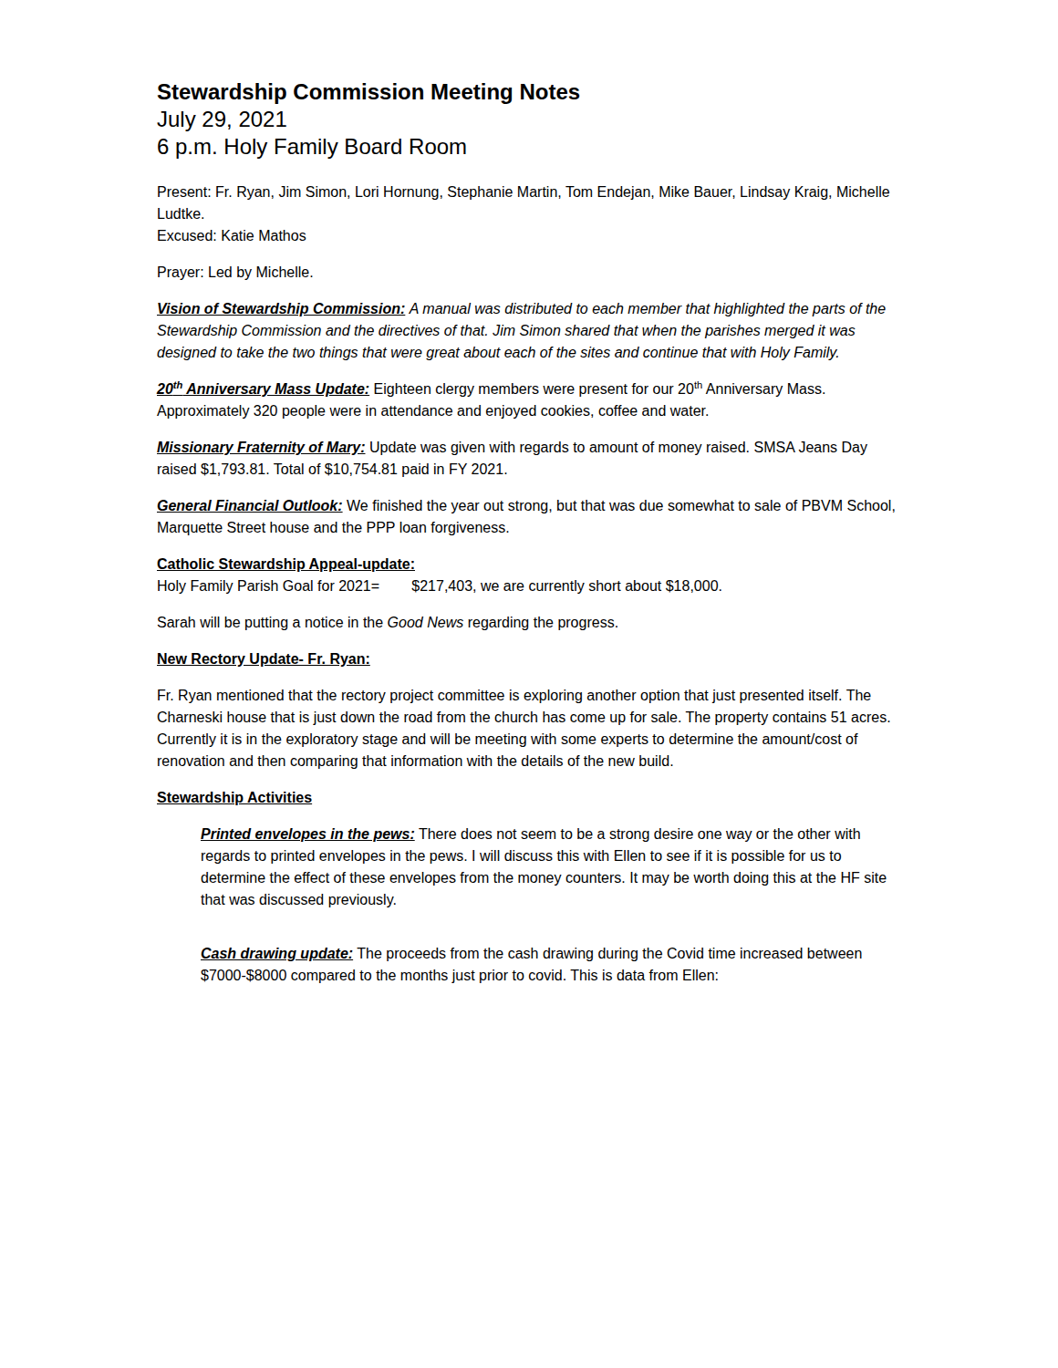Stewardship Commission Meeting Notes
July 29, 2021
6 p.m. Holy Family Board Room
Present: Fr. Ryan, Jim Simon, Lori Hornung, Stephanie Martin, Tom Endejan, Mike Bauer, Lindsay Kraig, Michelle Ludtke.
Excused: Katie Mathos
Prayer: Led by Michelle.
Vision of Stewardship Commission: A manual was distributed to each member that highlighted the parts of the Stewardship Commission and the directives of that. Jim Simon shared that when the parishes merged it was designed to take the two things that were great about each of the sites and continue that with Holy Family.
20th Anniversary Mass Update: Eighteen clergy members were present for our 20th Anniversary Mass. Approximately 320 people were in attendance and enjoyed cookies, coffee and water.
Missionary Fraternity of Mary: Update was given with regards to amount of money raised. SMSA Jeans Day raised $1,793.81. Total of $10,754.81 paid in FY 2021.
General Financial Outlook: We finished the year out strong, but that was due somewhat to sale of PBVM School, Marquette Street house and the PPP loan forgiveness.
Catholic Stewardship Appeal-update:
Holy Family Parish Goal for 2021=$217,403, we are currently short about $18,000.
Sarah will be putting a notice in the Good News regarding the progress.
New Rectory Update- Fr. Ryan:
Fr. Ryan mentioned that the rectory project committee is exploring another option that just presented itself. The Charneski house that is just down the road from the church has come up for sale. The property contains 51 acres. Currently it is in the exploratory stage and will be meeting with some experts to determine the amount/cost of renovation and then comparing that information with the details of the new build.
Stewardship Activities
Printed envelopes in the pews: There does not seem to be a strong desire one way or the other with regards to printed envelopes in the pews. I will discuss this with Ellen to see if it is possible for us to determine the effect of these envelopes from the money counters. It may be worth doing this at the HF site that was discussed previously.
Cash drawing update: The proceeds from the cash drawing during the Covid time increased between $7000-$8000 compared to the months just prior to covid. This is data from Ellen: